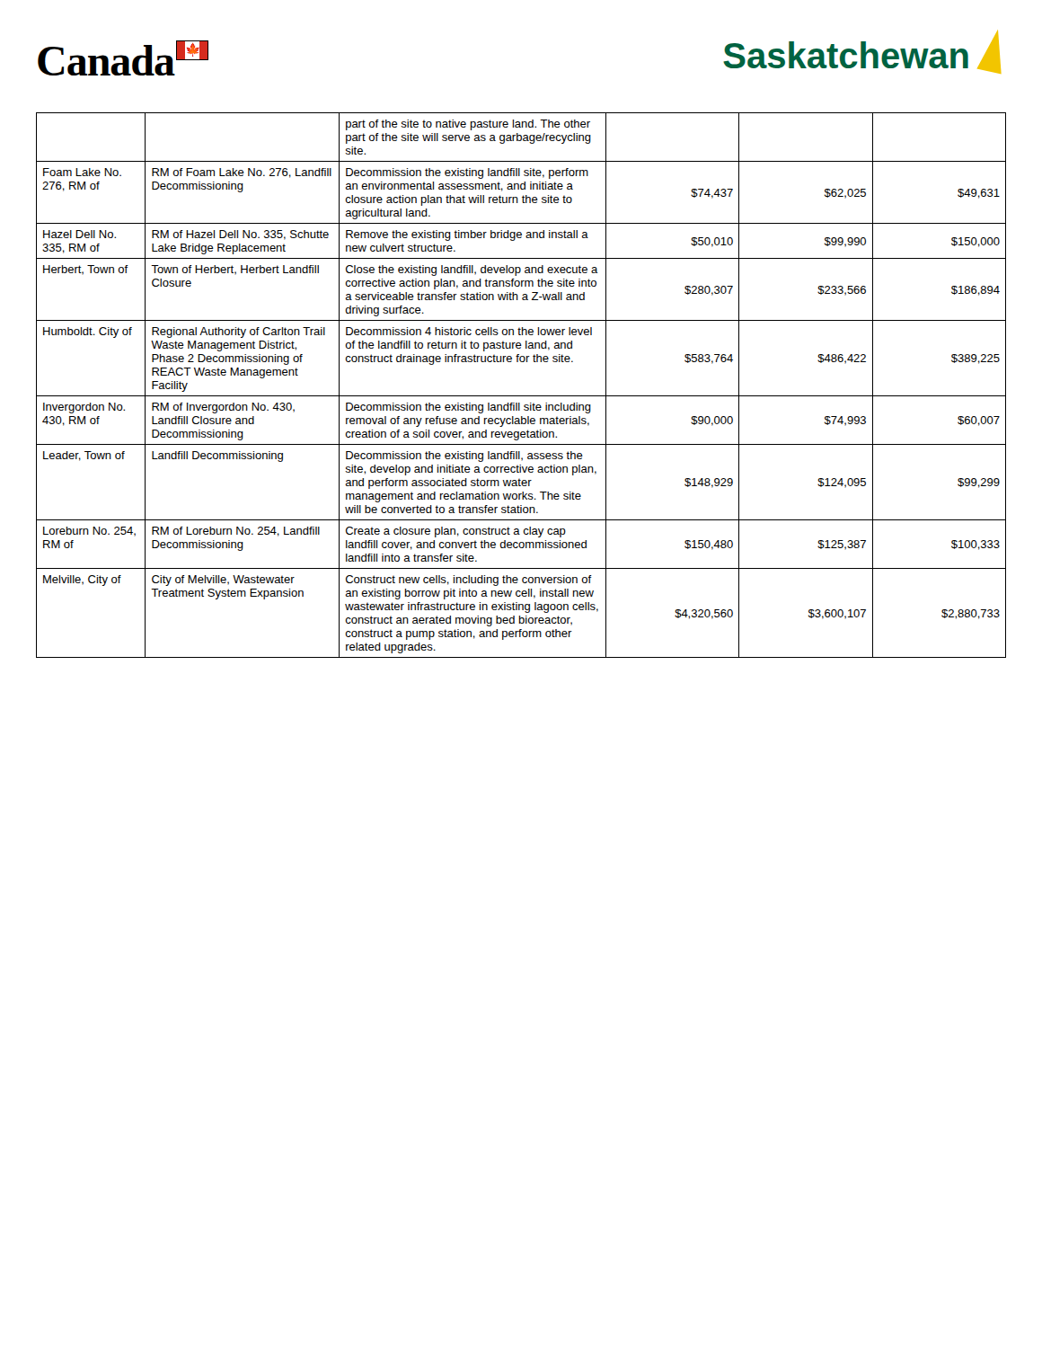Canada🍁
Saskatchewan
| | | part of the site to native pasture land. The other part of the site will serve as a garbage/recycling site. | | | |
| Foam Lake No. 276, RM of | RM of Foam Lake No. 276, Landfill Decommissioning | Decommission the existing landfill site, perform an environmental assessment, and initiate a closure action plan that will return the site to agricultural land. | $74,437 | $62,025 | $49,631 |
| Hazel Dell No. 335, RM of | RM of Hazel Dell No. 335, Schutte Lake Bridge Replacement | Remove the existing timber bridge and install a new culvert structure. | $50,010 | $99,990 | $150,000 |
| Herbert, Town of | Town of Herbert, Herbert Landfill Closure | Close the existing landfill, develop and execute a corrective action plan, and transform the site into a serviceable transfer station with a Z-wall and driving surface. | $280,307 | $233,566 | $186,894 |
| Humboldt. City of | Regional Authority of Carlton Trail Waste Management District, Phase 2 Decommissioning of REACT Waste Management Facility | Decommission 4 historic cells on the lower level of the landfill to return it to pasture land, and construct drainage infrastructure for the site. | $583,764 | $486,422 | $389,225 |
| Invergordon No. 430, RM of | RM of Invergordon No. 430, Landfill Closure and Decommissioning | Decommission the existing landfill site including removal of any refuse and recyclable materials, creation of a soil cover, and revegetation. | $90,000 | $74,993 | $60,007 |
| Leader, Town of | Landfill Decommissioning | Decommission the existing landfill, assess the site, develop and initiate a corrective action plan, and perform associated storm water management and reclamation works. The site will be converted to a transfer station. | $148,929 | $124,095 | $99,299 |
| Loreburn No. 254, RM of | RM of Loreburn No. 254, Landfill Decommissioning | Create a closure plan, construct a clay cap landfill cover, and convert the decommissioned landfill into a transfer site. | $150,480 | $125,387 | $100,333 |
| Melville, City of | City of Melville, Wastewater Treatment System Expansion | Construct new cells, including the conversion of an existing borrow pit into a new cell, install new wastewater infrastructure in existing lagoon cells, construct an aerated moving bed bioreactor, construct a pump station, and perform other related upgrades. | $4,320,560 | $3,600,107 | $2,880,733 |